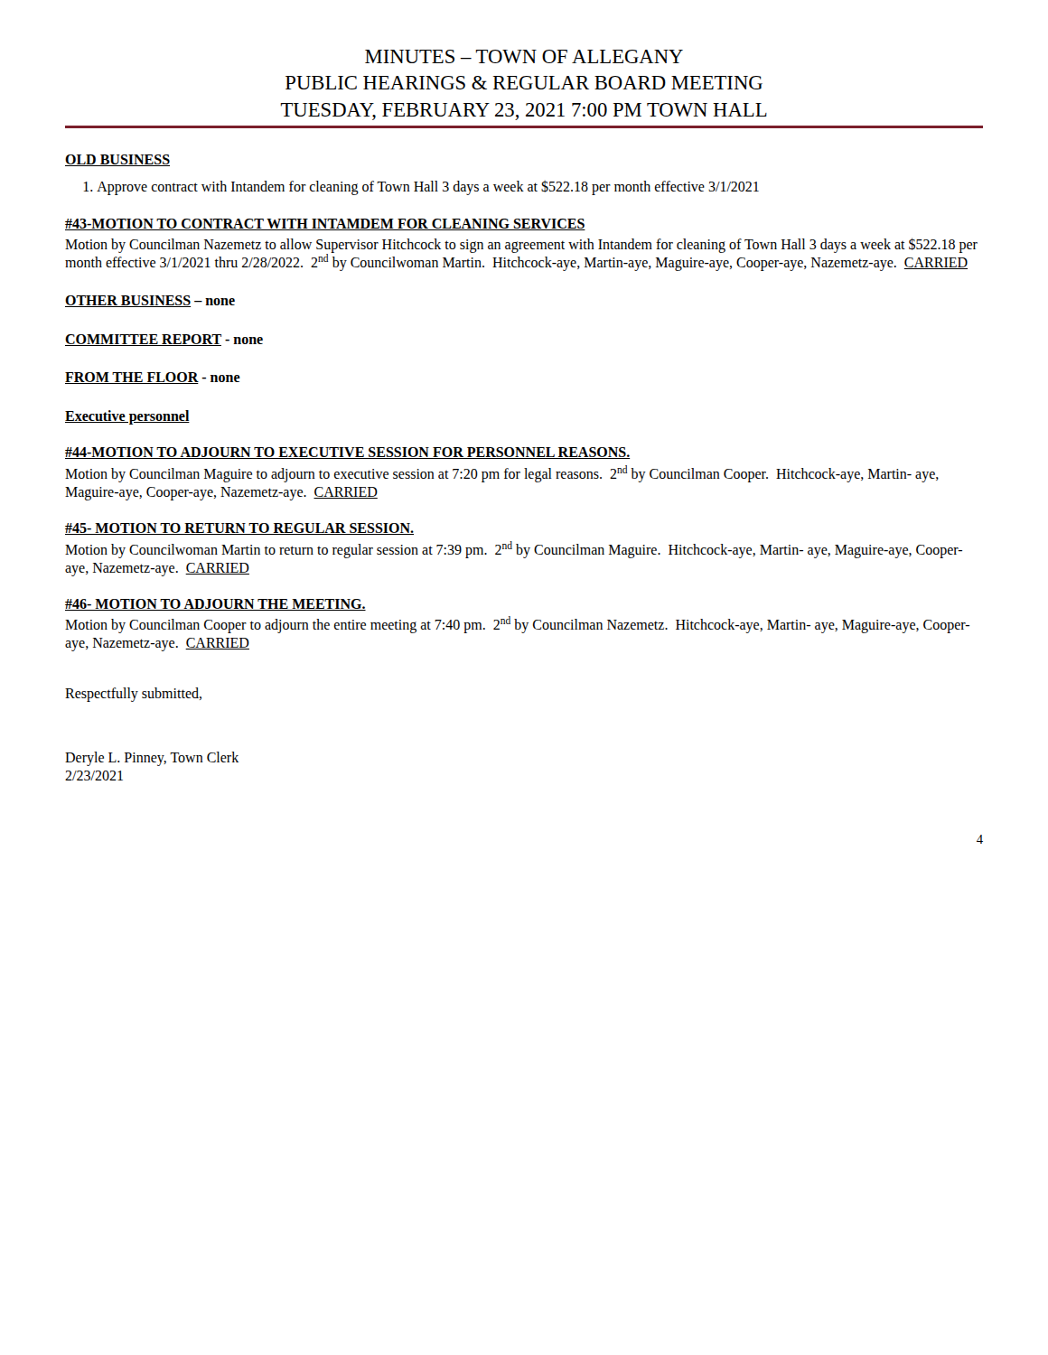MINUTES – TOWN OF ALLEGANY
PUBLIC HEARINGS & REGULAR BOARD MEETING
TUESDAY, FEBRUARY 23, 2021 7:00 PM TOWN HALL
OLD BUSINESS
Approve contract with Intandem for cleaning of Town Hall 3 days a week at $522.18 per month effective 3/1/2021
#43-MOTION TO CONTRACT WITH INTAMDEM FOR CLEANING SERVICES
Motion by Councilman Nazemetz to allow Supervisor Hitchcock to sign an agreement with Intandem for cleaning of Town Hall 3 days a week at $522.18 per month effective 3/1/2021 thru 2/28/2022. 2nd by Councilwoman Martin. Hitchcock-aye, Martin-aye, Maguire-aye, Cooper-aye, Nazemetz-aye. CARRIED
OTHER BUSINESS – none
COMMITTEE REPORT - none
FROM THE FLOOR - none
Executive personnel
#44-MOTION TO ADJOURN TO EXECUTIVE SESSION FOR PERSONNEL REASONS.
Motion by Councilman Maguire to adjourn to executive session at 7:20 pm for legal reasons. 2nd by Councilman Cooper. Hitchcock-aye, Martin- aye, Maguire-aye, Cooper-aye, Nazemetz-aye. CARRIED
#45- MOTION TO RETURN TO REGULAR SESSION.
Motion by Councilwoman Martin to return to regular session at 7:39 pm. 2nd by Councilman Maguire. Hitchcock-aye, Martin- aye, Maguire-aye, Cooper-aye, Nazemetz-aye. CARRIED
#46- MOTION TO ADJOURN THE MEETING.
Motion by Councilman Cooper to adjourn the entire meeting at 7:40 pm. 2nd by Councilman Nazemetz. Hitchcock-aye, Martin- aye, Maguire-aye, Cooper-aye, Nazemetz-aye. CARRIED
Respectfully submitted,
Deryle L. Pinney, Town Clerk
2/23/2021
4